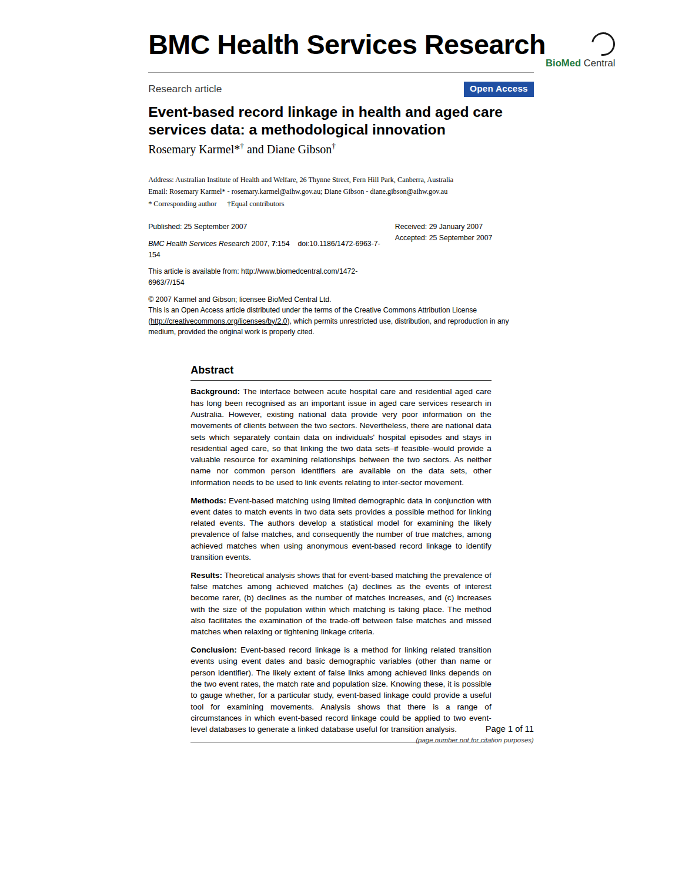BMC Health Services Research
Bio Med Central
Research article
Open Access
Event-based record linkage in health and aged care services data: a methodological innovation
Rosemary Karmel*† and Diane Gibson†
Address: Australian Institute of Health and Welfare, 26 Thynne Street, Fern Hill Park, Canberra, Australia
Email: Rosemary Karmel* - rosemary.karmel@aihw.gov.au; Diane Gibson - diane.gibson@aihw.gov.au
* Corresponding author †Equal contributors
Published: 25 September 2007
BMC Health Services Research 2007, 7:154doi:10.1186/1472-6963-7-154
This article is available from: http://www.biomedcentral.com/1472-6963/7/154
Received: 29 January 2007
Accepted: 25 September 2007
© 2007 Karmel and Gibson; licensee BioMed Central Ltd.
This is an Open Access article distributed under the terms of the Creative Commons Attribution License (http://creativecommons.org/licenses/by/2.0), which permits unrestricted use, distribution, and reproduction in any medium, provided the original work is properly cited.
Abstract
Background: The interface between acute hospital care and residential aged care has long been recognised as an important issue in aged care services research in Australia. However, existing national data provide very poor information on the movements of clients between the two sectors. Nevertheless, there are national data sets which separately contain data on individuals' hospital episodes and stays in residential aged care, so that linking the two data sets–if feasible–would provide a valuable resource for examining relationships between the two sectors. As neither name nor common person identifiers are available on the data sets, other information needs to be used to link events relating to inter-sector movement.
Methods: Event-based matching using limited demographic data in conjunction with event dates to match events in two data sets provides a possible method for linking related events. The authors develop a statistical model for examining the likely prevalence of false matches, and consequently the number of true matches, among achieved matches when using anonymous event-based record linkage to identify transition events.
Results: Theoretical analysis shows that for event-based matching the prevalence of false matches among achieved matches (a) declines as the events of interest become rarer, (b) declines as the number of matches increases, and (c) increases with the size of the population within which matching is taking place. The method also facilitates the examination of the trade-off between false matches and missed matches when relaxing or tightening linkage criteria.
Conclusion: Event-based record linkage is a method for linking related transition events using event dates and basic demographic variables (other than name or person identifier). The likely extent of false links among achieved links depends on the two event rates, the match rate and population size. Knowing these, it is possible to gauge whether, for a particular study, event-based linkage could provide a useful tool for examining movements. Analysis shows that there is a range of circumstances in which event-based record linkage could be applied to two event-level databases to generate a linked database useful for transition analysis.
Page 1 of 11
(page number not for citation purposes)